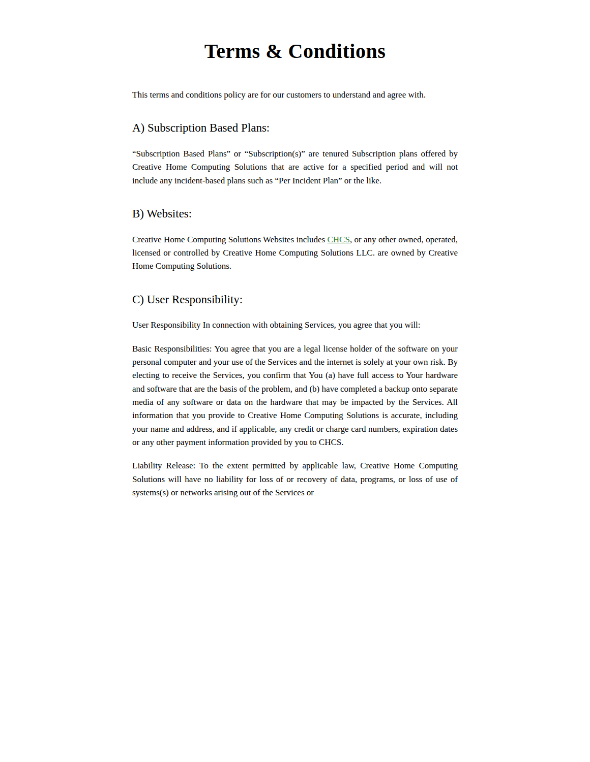Terms & Conditions
This terms and conditions policy are for our customers to understand and agree with.
A) Subscription Based Plans:
“Subscription Based Plans” or “Subscription(s)” are tenured Subscription plans offered by Creative Home Computing Solutions that are active for a specified period and will not include any incident-based plans such as “Per Incident Plan” or the like.
B) Websites:
Creative Home Computing Solutions Websites includes CHCS, or any other owned, operated, licensed or controlled by Creative Home Computing Solutions LLC. are owned by Creative Home Computing Solutions.
C) User Responsibility:
User Responsibility In connection with obtaining Services, you agree that you will:
Basic Responsibilities: You agree that you are a legal license holder of the software on your personal computer and your use of the Services and the internet is solely at your own risk. By electing to receive the Services, you confirm that You (a) have full access to Your hardware and software that are the basis of the problem, and (b) have completed a backup onto separate media of any software or data on the hardware that may be impacted by the Services. All information that you provide to Creative Home Computing Solutions is accurate, including your name and address, and if applicable, any credit or charge card numbers, expiration dates or any other payment information provided by you to CHCS.
Liability Release: To the extent permitted by applicable law, Creative Home Computing Solutions will have no liability for loss of or recovery of data, programs, or loss of use of systems(s) or networks arising out of the Services or